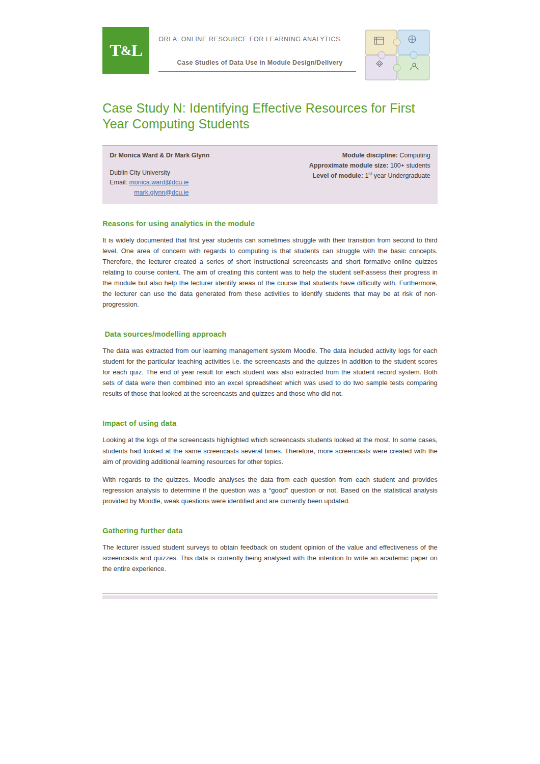T&L
ORLA: Online Resource for Learning Analytics
Case Studies of Data Use in Module Design/Delivery
Case Study N: Identifying Effective Resources for First Year Computing Students
Dr Monica Ward & Dr Mark Glynn
Dublin City University
Email: monica.ward@dcu.ie
mark.glynn@dcu.ie
Module discipline: Computing
Approximate module size: 100+ students
Level of module: 1st year Undergraduate
Reasons for using analytics in the module
It is widely documented that first year students can sometimes struggle with their transition from second to third level. One area of concern with regards to computing is that students can struggle with the basic concepts. Therefore, the lecturer created a series of short instructional screencasts and short formative online quizzes relating to course content. The aim of creating this content was to help the student self-assess their progress in the module but also help the lecturer identify areas of the course that students have difficulty with. Furthermore, the lecturer can use the data generated from these activities to identify students that may be at risk of non-progression.
Data sources/modelling approach
The data was extracted from our learning management system Moodle. The data included activity logs for each student for the particular teaching activities i.e. the screencasts and the quizzes in addition to the student scores for each quiz. The end of year result for each student was also extracted from the student record system. Both sets of data were then combined into an excel spreadsheet which was used to do two sample tests comparing results of those that looked at the screencasts and quizzes and those who did not.
Impact of using data
Looking at the logs of the screencasts highlighted which screencasts students looked at the most. In some cases, students had looked at the same screencasts several times. Therefore, more screencasts were created with the aim of providing additional learning resources for other topics.
With regards to the quizzes. Moodle analyses the data from each question from each student and provides regression analysis to determine if the question was a “good” question or not. Based on the statistical analysis provided by Moodle, weak questions were identified and are currently been updated.
Gathering further data
The lecturer issued student surveys to obtain feedback on student opinion of the value and effectiveness of the screencasts and quizzes. This data is currently being analysed with the intention to write an academic paper on the entire experience.